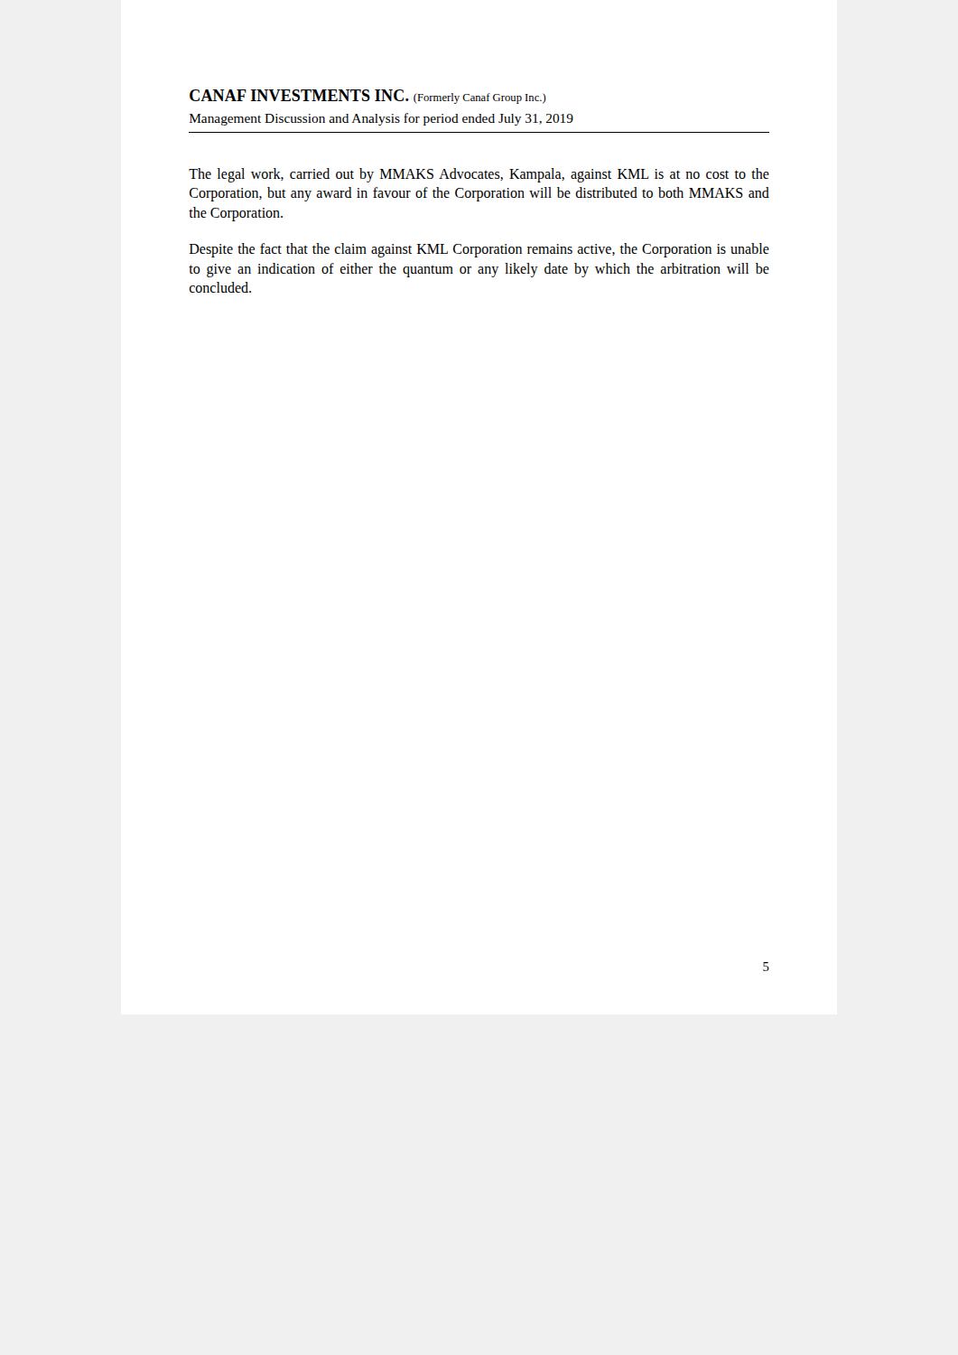CANAF INVESTMENTS INC. (Formerly Canaf Group Inc.)
Management Discussion and Analysis for period ended July 31, 2019
The legal work, carried out by MMAKS Advocates, Kampala, against KML is at no cost to the Corporation, but any award in favour of the Corporation will be distributed to both MMAKS and the Corporation.
Despite the fact that the claim against KML Corporation remains active, the Corporation is unable to give an indication of either the quantum or any likely date by which the arbitration will be concluded.
5